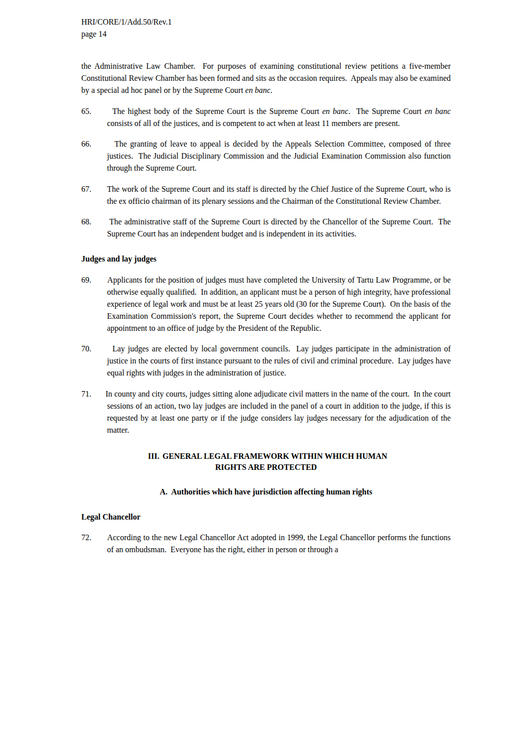HRI/CORE/1/Add.50/Rev.1
page 14
the Administrative Law Chamber. For purposes of examining constitutional review petitions a five-member Constitutional Review Chamber has been formed and sits as the occasion requires. Appeals may also be examined by a special ad hoc panel or by the Supreme Court en banc.
65. The highest body of the Supreme Court is the Supreme Court en banc. The Supreme Court en banc consists of all of the justices, and is competent to act when at least 11 members are present.
66. The granting of leave to appeal is decided by the Appeals Selection Committee, composed of three justices. The Judicial Disciplinary Commission and the Judicial Examination Commission also function through the Supreme Court.
67. The work of the Supreme Court and its staff is directed by the Chief Justice of the Supreme Court, who is the ex officio chairman of its plenary sessions and the Chairman of the Constitutional Review Chamber.
68. The administrative staff of the Supreme Court is directed by the Chancellor of the Supreme Court. The Supreme Court has an independent budget and is independent in its activities.
Judges and lay judges
69. Applicants for the position of judges must have completed the University of Tartu Law Programme, or be otherwise equally qualified. In addition, an applicant must be a person of high integrity, have professional experience of legal work and must be at least 25 years old (30 for the Supreme Court). On the basis of the Examination Commission's report, the Supreme Court decides whether to recommend the applicant for appointment to an office of judge by the President of the Republic.
70. Lay judges are elected by local government councils. Lay judges participate in the administration of justice in the courts of first instance pursuant to the rules of civil and criminal procedure. Lay judges have equal rights with judges in the administration of justice.
71. In county and city courts, judges sitting alone adjudicate civil matters in the name of the court. In the court sessions of an action, two lay judges are included in the panel of a court in addition to the judge, if this is requested by at least one party or if the judge considers lay judges necessary for the adjudication of the matter.
III. GENERAL LEGAL FRAMEWORK WITHIN WHICH HUMAN
RIGHTS ARE PROTECTED
A. Authorities which have jurisdiction affecting human rights
Legal Chancellor
72. According to the new Legal Chancellor Act adopted in 1999, the Legal Chancellor performs the functions of an ombudsman. Everyone has the right, either in person or through a